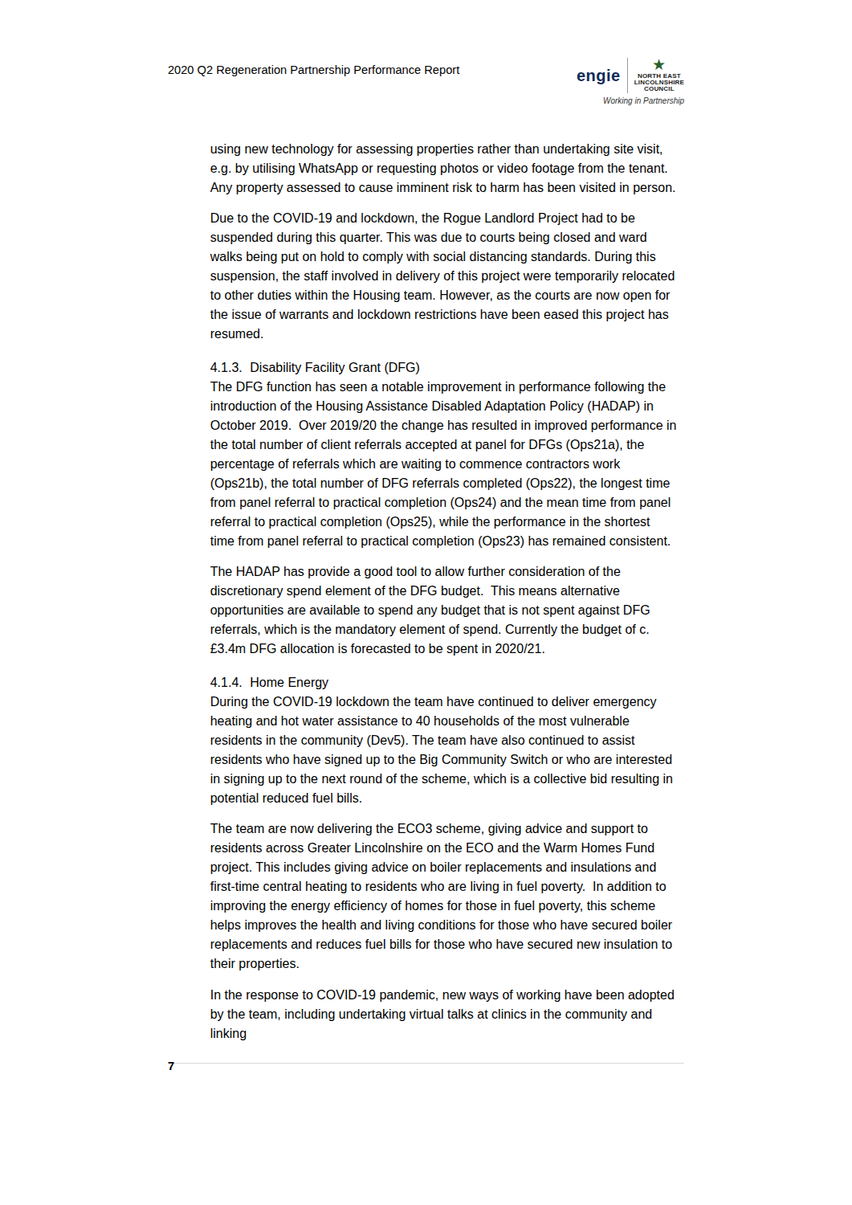2020 Q2 Regeneration Partnership Performance Report
engie ★
NORTH EAST
LINCOLNSHIRE
COUNCIL
Working in Partnership
using new technology for assessing properties rather than undertaking site visit, e.g. by utilising WhatsApp or requesting photos or video footage from the tenant. Any property assessed to cause imminent risk to harm has been visited in person.
Due to the COVID-19 and lockdown, the Rogue Landlord Project had to be suspended during this quarter. This was due to courts being closed and ward walks being put on hold to comply with social distancing standards. During this suspension, the staff involved in delivery of this project were temporarily relocated to other duties within the Housing team. However, as the courts are now open for the issue of warrants and lockdown restrictions have been eased this project has resumed.
4.1.3. Disability Facility Grant (DFG)
The DFG function has seen a notable improvement in performance following the introduction of the Housing Assistance Disabled Adaptation Policy (HADAP) in October 2019. Over 2019/20 the change has resulted in improved performance in the total number of client referrals accepted at panel for DFGs (Ops21a), the percentage of referrals which are waiting to commence contractors work (Ops21b), the total number of DFG referrals completed (Ops22), the longest time from panel referral to practical completion (Ops24) and the mean time from panel referral to practical completion (Ops25), while the performance in the shortest time from panel referral to practical completion (Ops23) has remained consistent.
The HADAP has provide a good tool to allow further consideration of the discretionary spend element of the DFG budget. This means alternative opportunities are available to spend any budget that is not spent against DFG referrals, which is the mandatory element of spend. Currently the budget of c.£3.4m DFG allocation is forecasted to be spent in 2020/21.
4.1.4. Home Energy
During the COVID-19 lockdown the team have continued to deliver emergency heating and hot water assistance to 40 households of the most vulnerable residents in the community (Dev5). The team have also continued to assist residents who have signed up to the Big Community Switch or who are interested in signing up to the next round of the scheme, which is a collective bid resulting in potential reduced fuel bills.
The team are now delivering the ECO3 scheme, giving advice and support to residents across Greater Lincolnshire on the ECO and the Warm Homes Fund project. This includes giving advice on boiler replacements and insulations and first-time central heating to residents who are living in fuel poverty. In addition to improving the energy efficiency of homes for those in fuel poverty, this scheme helps improves the health and living conditions for those who have secured boiler replacements and reduces fuel bills for those who have secured new insulation to their properties.
In the response to COVID-19 pandemic, new ways of working have been adopted by the team, including undertaking virtual talks at clinics in the community and linking
7